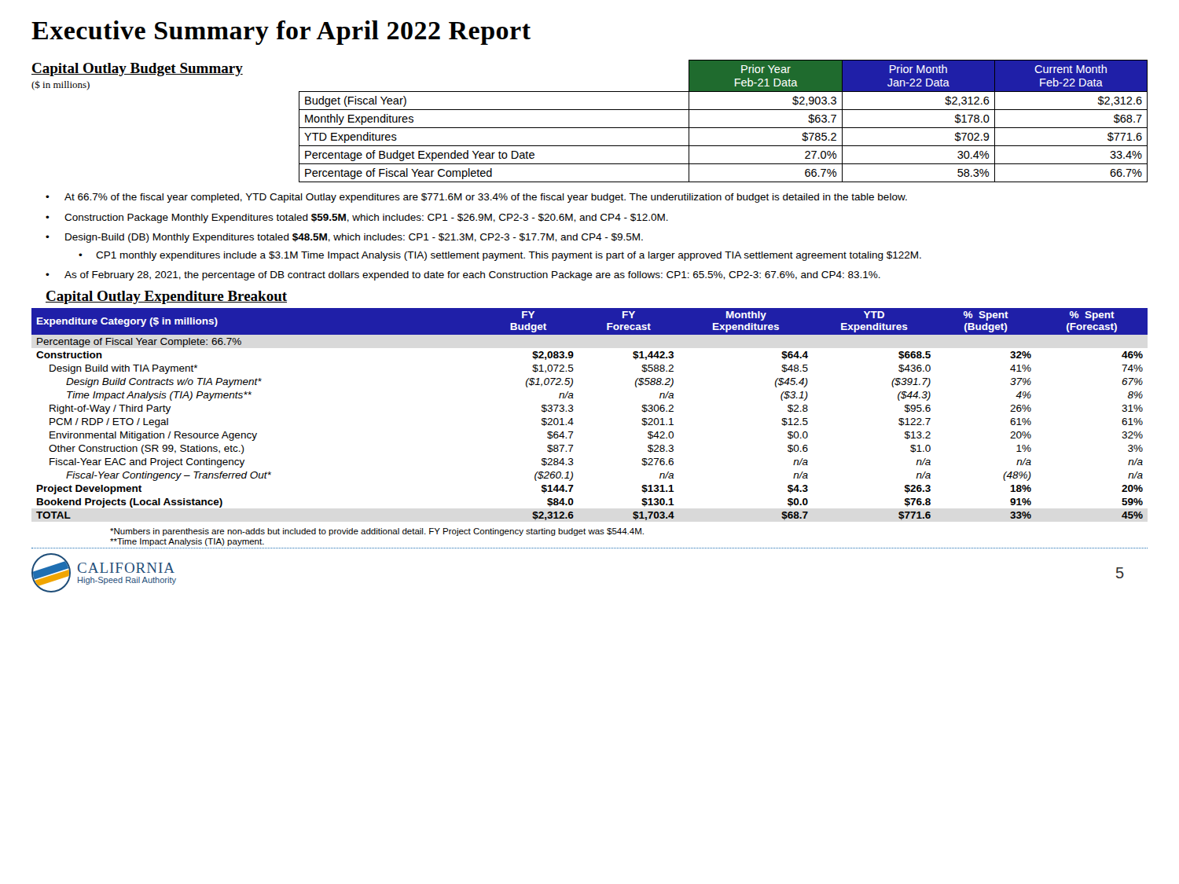Executive Summary for April 2022 Report
Capital Outlay Budget Summary
($ in millions)
| | Prior Year Feb-21 Data | Prior Month Jan-22 Data | Current Month Feb-22 Data |
| --- | --- | --- | --- |
| Budget (Fiscal Year) | $2,903.3 | $2,312.6 | $2,312.6 |
| Monthly Expenditures | $63.7 | $178.0 | $68.7 |
| YTD Expenditures | $785.2 | $702.9 | $771.6 |
| Percentage of Budget Expended Year to Date | 27.0% | 30.4% | 33.4% |
| Percentage of Fiscal Year Completed | 66.7% | 58.3% | 66.7% |
At 66.7% of the fiscal year completed, YTD Capital Outlay expenditures are $771.6M or 33.4% of the fiscal year budget. The underutilization of budget is detailed in the table below.
Construction Package Monthly Expenditures totaled $59.5M, which includes: CP1 - $26.9M, CP2-3 - $20.6M, and CP4 - $12.0M.
Design-Build (DB) Monthly Expenditures totaled $48.5M, which includes: CP1 - $21.3M, CP2-3 - $17.7M, and CP4 - $9.5M.
CP1 monthly expenditures include a $3.1M Time Impact Analysis (TIA) settlement payment. This payment is part of a larger approved TIA settlement agreement totaling $122M.
As of February 28, 2021, the percentage of DB contract dollars expended to date for each Construction Package are as follows: CP1: 65.5%, CP2-3: 67.6%, and CP4: 83.1%.
Capital Outlay Expenditure Breakout
| Expenditure Category ($ in millions) | FY Budget | FY Forecast | Monthly Expenditures | YTD Expenditures | % Spent (Budget) | % Spent (Forecast) |
| --- | --- | --- | --- | --- | --- | --- |
| Percentage of Fiscal Year Complete: 66.7% |
| Construction | $2,083.9 | $1,442.3 | $64.4 | $668.5 | 32% | 46% |
| Design Build with TIA Payment* | $1,072.5 | $588.2 | $48.5 | $436.0 | 41% | 74% |
| Design Build Contracts w/o TIA Payment* | ($1,072.5) | ($588.2) | ($45.4) | ($391.7) | 37% | 67% |
| Time Impact Analysis (TIA) Payments** | n/a | n/a | ($3.1) | ($44.3) | 4% | 8% |
| Right-of-Way / Third Party | $373.3 | $306.2 | $2.8 | $95.6 | 26% | 31% |
| PCM / RDP / ETO / Legal | $201.4 | $201.1 | $12.5 | $122.7 | 61% | 61% |
| Environmental Mitigation / Resource Agency | $64.7 | $42.0 | $0.0 | $13.2 | 20% | 32% |
| Other Construction (SR 99, Stations, etc.) | $87.7 | $28.3 | $0.6 | $1.0 | 1% | 3% |
| Fiscal-Year EAC and Project Contingency | $284.3 | $276.6 | n/a | n/a | n/a | n/a |
| Fiscal-Year Contingency – Transferred Out* | ($260.1) | n/a | n/a | n/a | (48%) | n/a |
| Project Development | $144.7 | $131.1 | $4.3 | $26.3 | 18% | 20% |
| Bookend Projects (Local Assistance) | $84.0 | $130.1 | $0.0 | $76.8 | 91% | 59% |
| TOTAL | $2,312.6 | $1,703.4 | $68.7 | $771.6 | 33% | 45% |
*Numbers in parenthesis are non-adds but included to provide additional detail. FY Project Contingency starting budget was $544.4M.
**Time Impact Analysis (TIA) payment.
CALIFORNIA
High-Speed Rail Authority
5